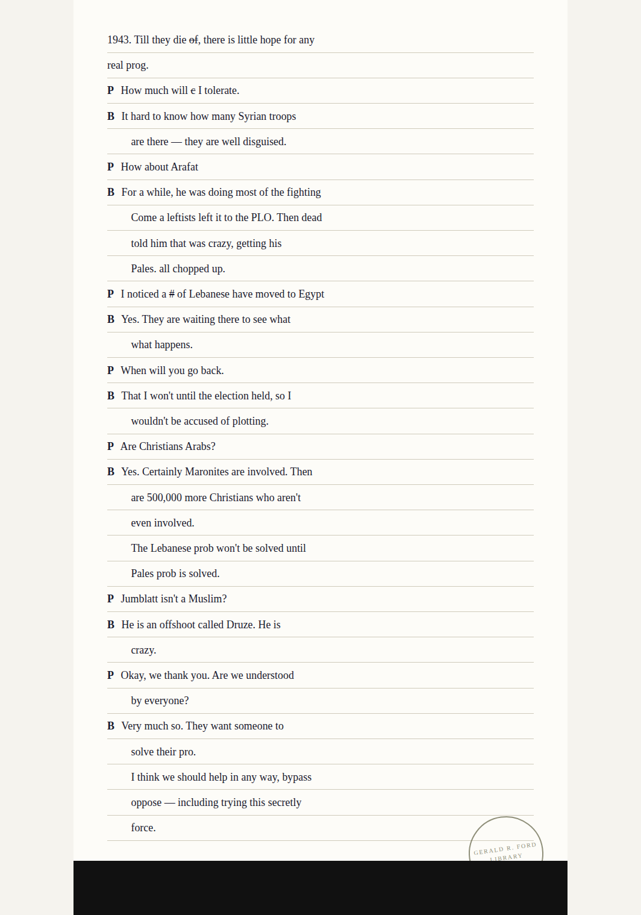1943. Till they die of, there is little hope for any
real prog.
P How much will c I tolerate.
B It hard to know how many Syrian troops
are there — they are well disguised.
P How about Arafat
B For a while, he was doing most of the fighting
Come a leftists left it to the PLO. Then dead
told him that was crazy, getting his
Pales. all chopped up.
P I noticed a # of Lebanese have moved to Egypt
B Yes. They are waiting there to see what
what happens.
P When will you go back.
B That I won't until the election held, so I
wouldn't be accused of plotting.
P Are Christians Arabs?
B Yes. Certainly Maronites are involved. Then
are 500,000 more Christians who aren't
even involved.
The Lebanese prob won't be solved until
Pales prob is solved.
P Jumblatt isn't a Muslim?
B He is an offshoot called Druze. He is
crazy.
P Okay, we thank you. Are we understood
by everyone?
B Very much so. They want someone to
solve their pro.
I think we should help in any way, bypass
oppose — including trying this secretly
force.
GERALD R. FORD
LIBRARY